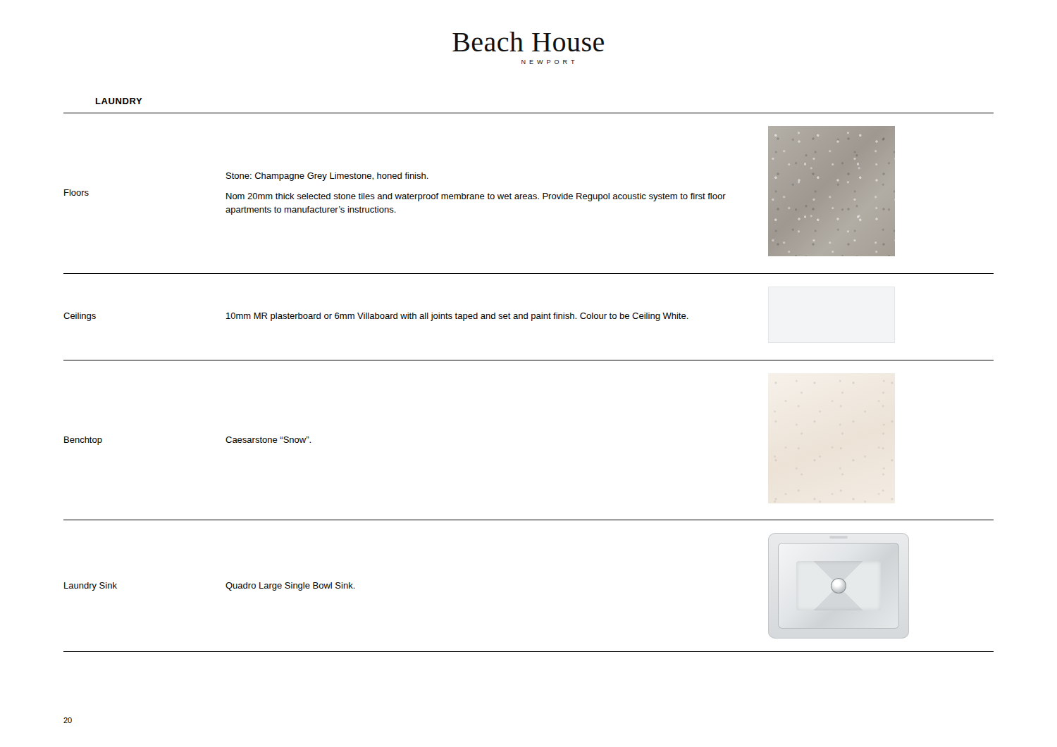Beach House NEWPORT
LAUNDRY
| Floors | Stone: Champagne Grey Limestone, honed finish. Nom 20mm thick selected stone tiles and waterproof membrane to wet areas. Provide Regupol acoustic system to first floor apartments to manufacturer’s instructions. | |
| Ceilings | 10mm MR plasterboard or 6mm Villaboard with all joints taped and set and paint finish. Colour to be Ceiling White. | |
| Benchtop | Caesarstone “Snow”. | |
| Laundry Sink | Quadro Large Single Bowl Sink. | |
20